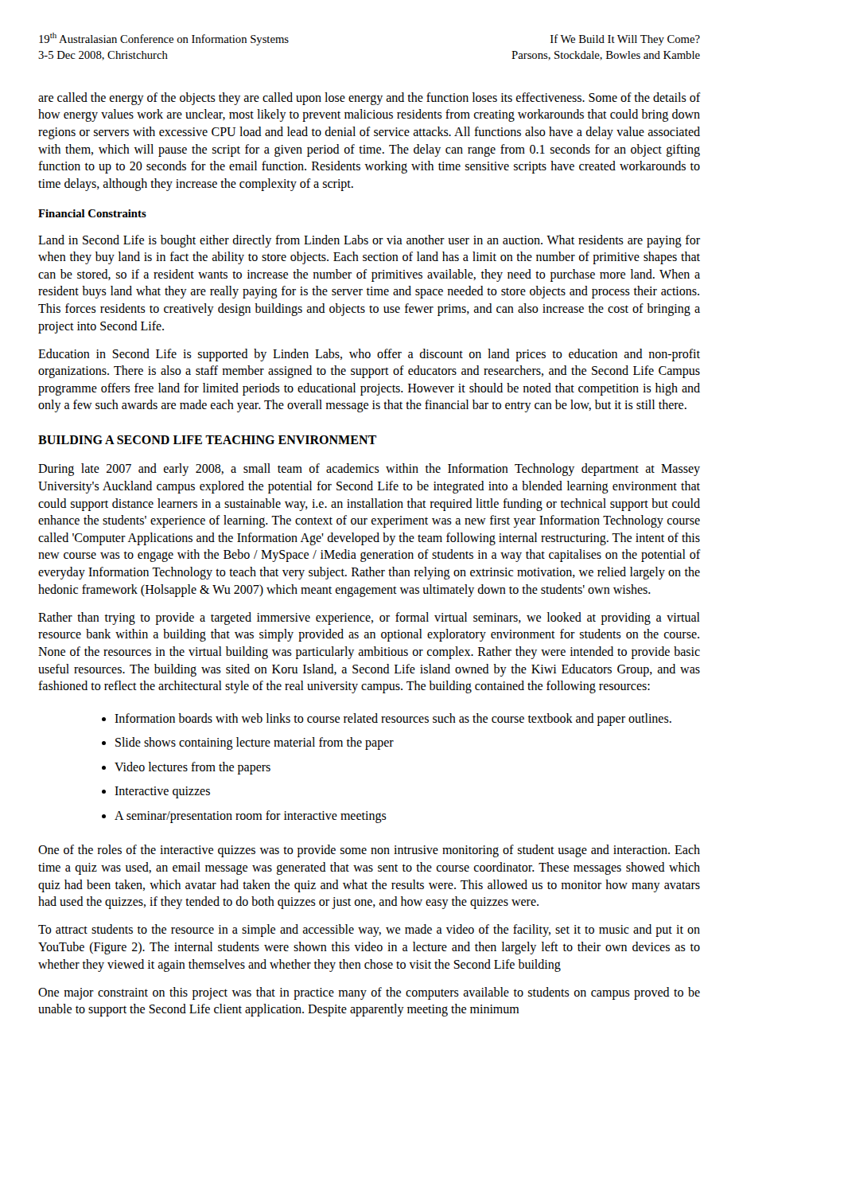19th Australasian Conference on Information Systems
If We Build It Will They Come?
3-5 Dec 2008, Christchurch
Parsons, Stockdale, Bowles and Kamble
are called the energy of the objects they are called upon lose energy and the function loses its effectiveness. Some of the details of how energy values work are unclear, most likely to prevent malicious residents from creating workarounds that could bring down regions or servers with excessive CPU load and lead to denial of service attacks. All functions also have a delay value associated with them, which will pause the script for a given period of time. The delay can range from 0.1 seconds for an object gifting function to up to 20 seconds for the email function. Residents working with time sensitive scripts have created workarounds to time delays, although they increase the complexity of a script.
Financial Constraints
Land in Second Life is bought either directly from Linden Labs or via another user in an auction. What residents are paying for when they buy land is in fact the ability to store objects. Each section of land has a limit on the number of primitive shapes that can be stored, so if a resident wants to increase the number of primitives available, they need to purchase more land. When a resident buys land what they are really paying for is the server time and space needed to store objects and process their actions. This forces residents to creatively design buildings and objects to use fewer prims, and can also increase the cost of bringing a project into Second Life.
Education in Second Life is supported by Linden Labs, who offer a discount on land prices to education and non-profit organizations. There is also a staff member assigned to the support of educators and researchers, and the Second Life Campus programme offers free land for limited periods to educational projects. However it should be noted that competition is high and only a few such awards are made each year. The overall message is that the financial bar to entry can be low, but it is still there.
BUILDING A SECOND LIFE TEACHING ENVIRONMENT
During late 2007 and early 2008, a small team of academics within the Information Technology department at Massey University's Auckland campus explored the potential for Second Life to be integrated into a blended learning environment that could support distance learners in a sustainable way, i.e. an installation that required little funding or technical support but could enhance the students' experience of learning. The context of our experiment was a new first year Information Technology course called 'Computer Applications and the Information Age' developed by the team following internal restructuring. The intent of this new course was to engage with the Bebo / MySpace / iMedia generation of students in a way that capitalises on the potential of everyday Information Technology to teach that very subject. Rather than relying on extrinsic motivation, we relied largely on the hedonic framework (Holsapple & Wu 2007) which meant engagement was ultimately down to the students' own wishes.
Rather than trying to provide a targeted immersive experience, or formal virtual seminars, we looked at providing a virtual resource bank within a building that was simply provided as an optional exploratory environment for students on the course. None of the resources in the virtual building was particularly ambitious or complex. Rather they were intended to provide basic useful resources. The building was sited on Koru Island, a Second Life island owned by the Kiwi Educators Group, and was fashioned to reflect the architectural style of the real university campus. The building contained the following resources:
Information boards with web links to course related resources such as the course textbook and paper outlines.
Slide shows containing lecture material from the paper
Video lectures from the papers
Interactive quizzes
A seminar/presentation room for interactive meetings
One of the roles of the interactive quizzes was to provide some non intrusive monitoring of student usage and interaction. Each time a quiz was used, an email message was generated that was sent to the course coordinator. These messages showed which quiz had been taken, which avatar had taken the quiz and what the results were. This allowed us to monitor how many avatars had used the quizzes, if they tended to do both quizzes or just one, and how easy the quizzes were.
To attract students to the resource in a simple and accessible way, we made a video of the facility, set it to music and put it on YouTube (Figure 2). The internal students were shown this video in a lecture and then largely left to their own devices as to whether they viewed it again themselves and whether they then chose to visit the Second Life building
One major constraint on this project was that in practice many of the computers available to students on campus proved to be unable to support the Second Life client application. Despite apparently meeting the minimum